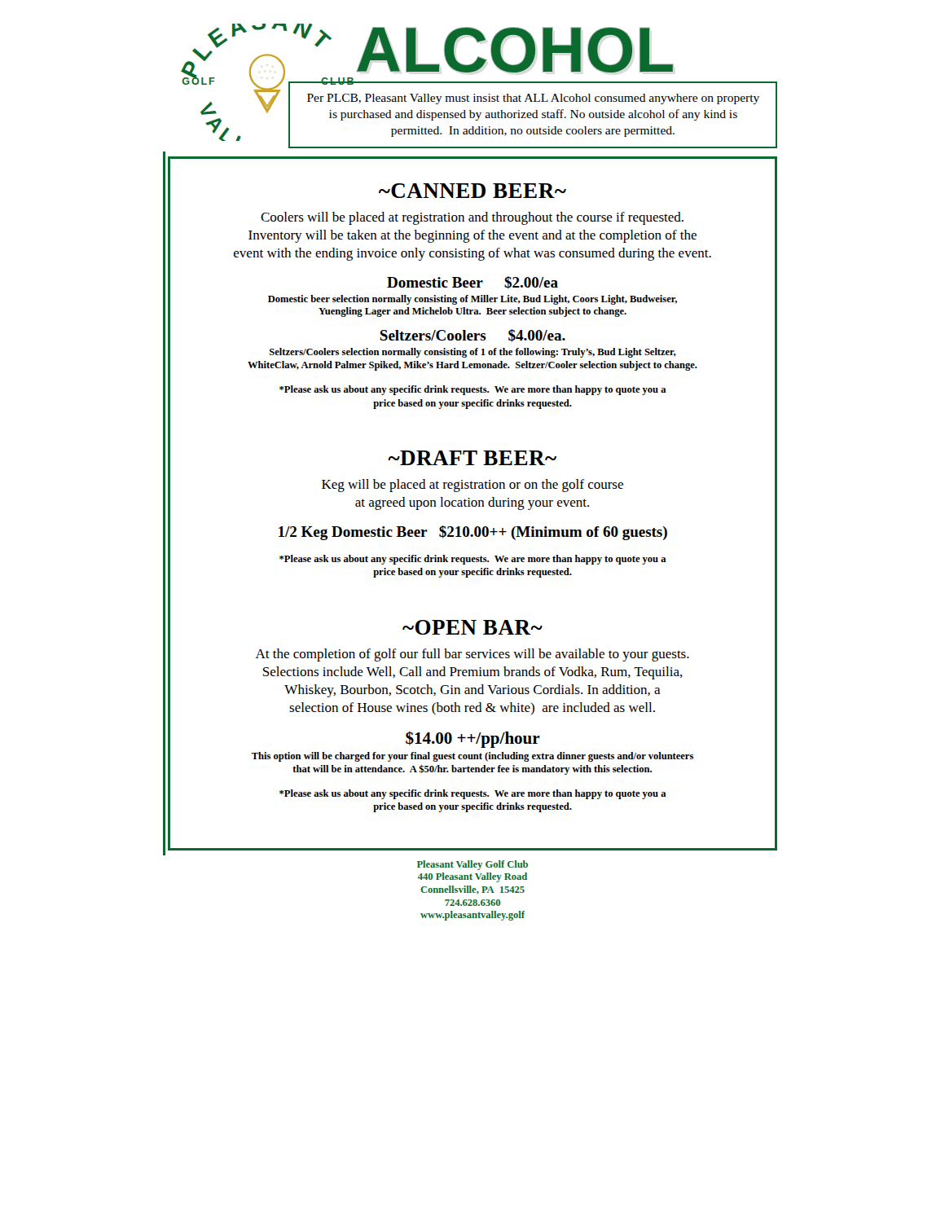PLEASANT VALLEY GOLF CLUB
ALCOHOL
Per PLCB, Pleasant Valley must insist that ALL Alcohol consumed anywhere on property is purchased and dispensed by authorized staff. No outside alcohol of any kind is permitted. In addition, no outside coolers are permitted.
~CANNED BEER~
Coolers will be placed at registration and throughout the course if requested.
Inventory will be taken at the beginning of the event and at the completion of the
event with the ending invoice only consisting of what was consumed during the event.
Domestic Beer $2.00/ea
Domestic beer selection normally consisting of Miller Lite, Bud Light, Coors Light, Budweiser,
Yuengling Lager and Michelob Ultra. Beer selection subject to change.
Seltzers/Coolers $4.00/ea.
Seltzers/Coolers selection normally consisting of 1 of the following: Truly’s, Bud Light Seltzer,
WhiteClaw, Arnold Palmer Spiked, Mike’s Hard Lemonade. Seltzer/Cooler selection subject to change.
*Please ask us about any specific drink requests. We are more than happy to quote you a
price based on your specific drinks requested.
~DRAFT BEER~
Keg will be placed at registration or on the golf course
at agreed upon location during your event.
1/2 Keg Domestic Beer $210.00++ (Minimum of 60 guests)
*Please ask us about any specific drink requests. We are more than happy to quote you a
price based on your specific drinks requested.
~OPEN BAR~
At the completion of golf our full bar services will be available to your guests.
Selections include Well, Call and Premium brands of Vodka, Rum, Tequilia,
Whiskey, Bourbon, Scotch, Gin and Various Cordials. In addition, a
selection of House wines (both red & white) are included as well.
$14.00 ++/pp/hour
This option will be charged for your final guest count (including extra dinner guests and/or volunteers
that will be in attendance. A $50/hr. bartender fee is mandatory with this selection.
*Please ask us about any specific drink requests. We are more than happy to quote you a
price based on your specific drinks requested.
Pleasant Valley Golf Club
440 Pleasant Valley Road
Connellsville, PA 15425
724.628.6360
www.pleasantvalley.golf